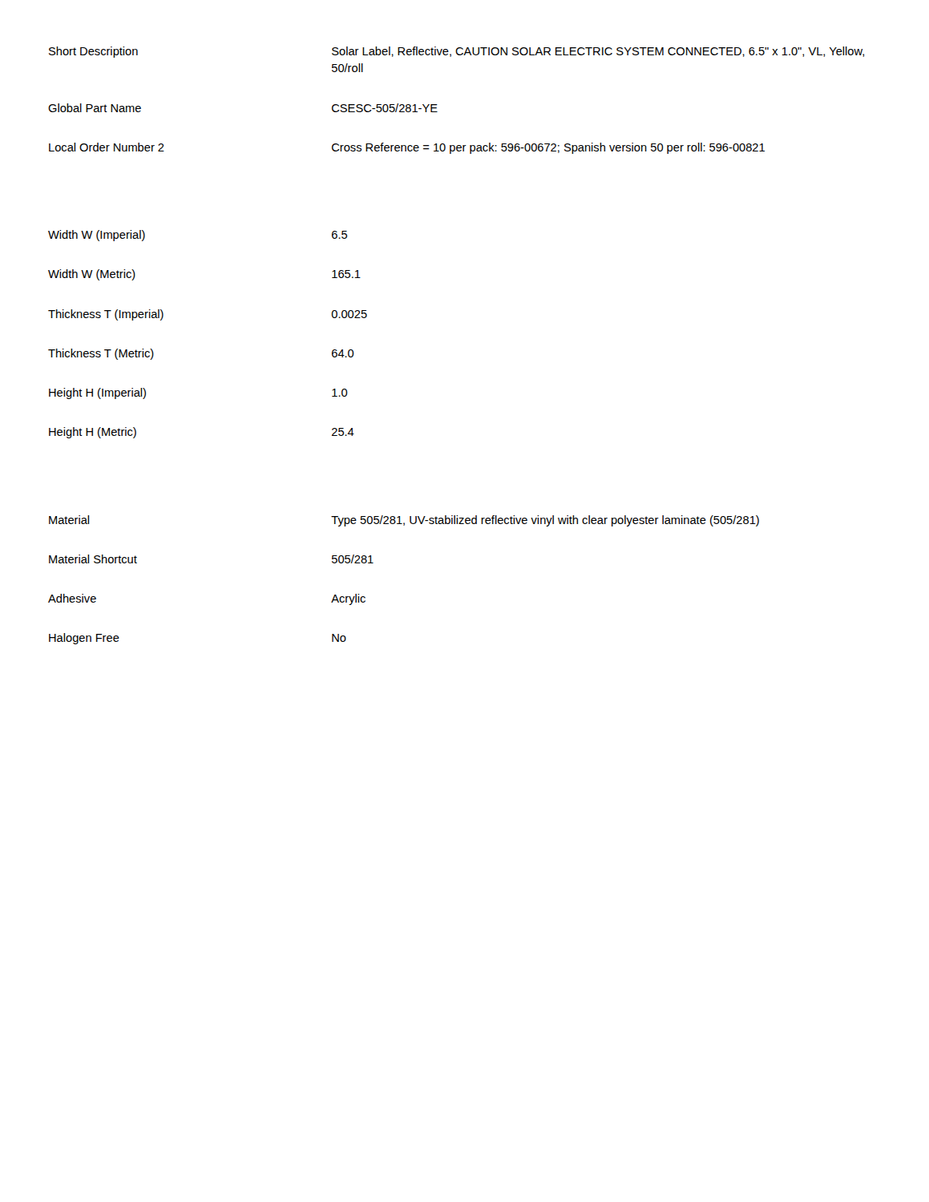| Short Description | Solar Label, Reflective, CAUTION SOLAR ELECTRIC SYSTEM CONNECTED, 6.5" x 1.0", VL, Yellow, 50/roll |
| Global Part Name | CSESC-505/281-YE |
| Local Order Number 2 | Cross Reference = 10 per pack: 596-00672; Spanish version 50 per roll: 596-00821 |
| Width W (Imperial) | 6.5 |
| Width W (Metric) | 165.1 |
| Thickness T (Imperial) | 0.0025 |
| Thickness T (Metric) | 64.0 |
| Height H (Imperial) | 1.0 |
| Height H (Metric) | 25.4 |
| Material | Type 505/281, UV-stabilized reflective vinyl with clear polyester laminate (505/281) |
| Material Shortcut | 505/281 |
| Adhesive | Acrylic |
| Halogen Free | No |